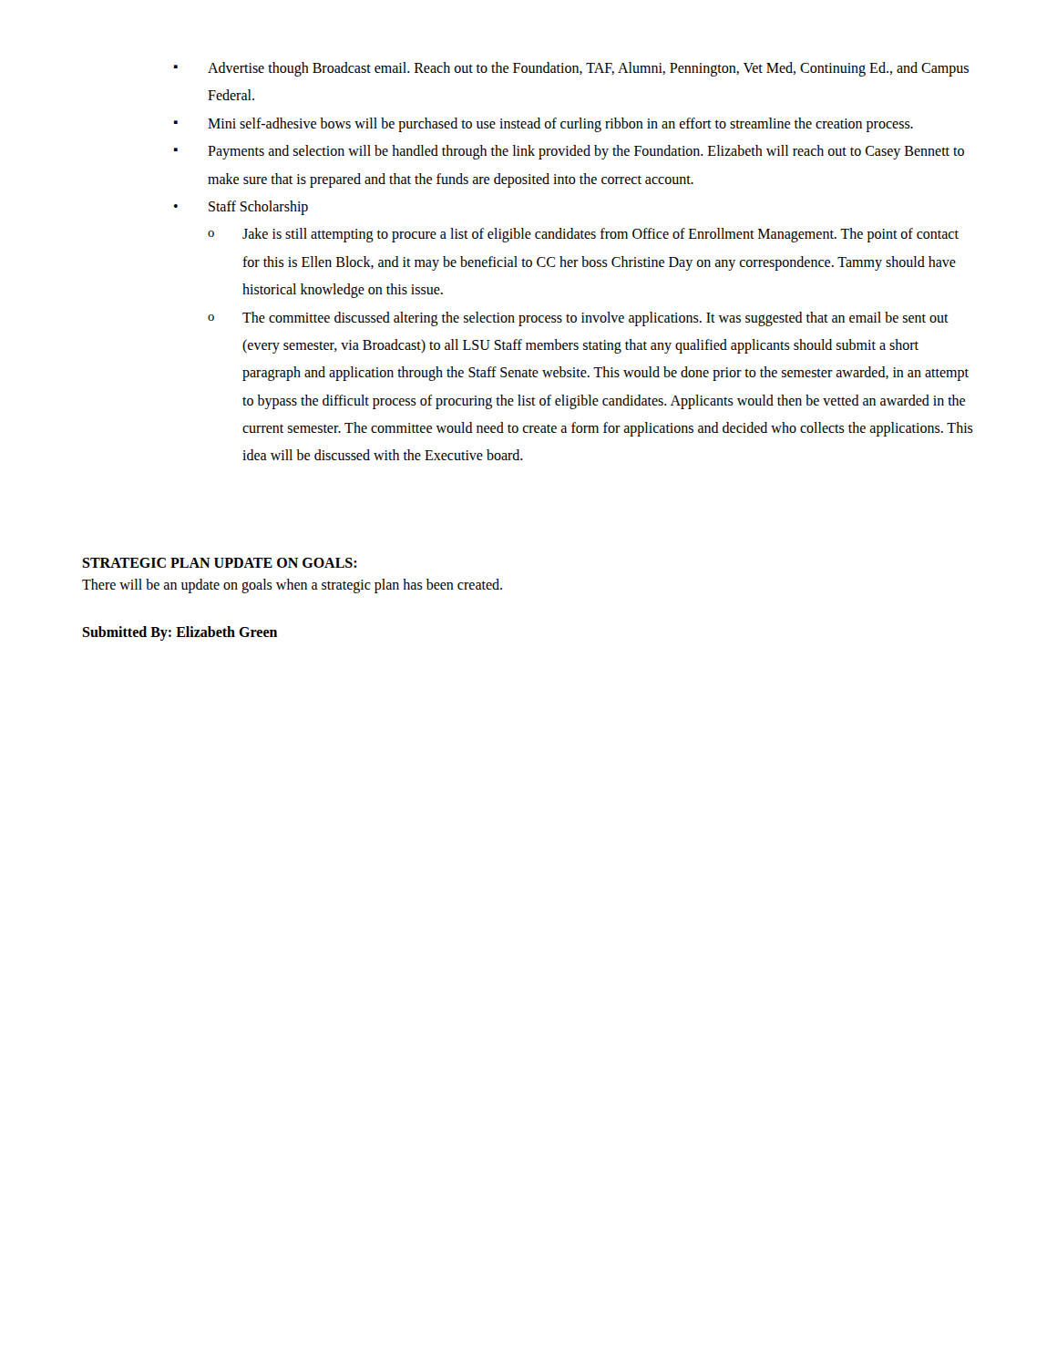Advertise though Broadcast email. Reach out to the Foundation, TAF, Alumni, Pennington, Vet Med, Continuing Ed., and Campus Federal.
Mini self-adhesive bows will be purchased to use instead of curling ribbon in an effort to streamline the creation process.
Payments and selection will be handled through the link provided by the Foundation. Elizabeth will reach out to Casey Bennett to make sure that is prepared and that the funds are deposited into the correct account.
Staff Scholarship
Jake is still attempting to procure a list of eligible candidates from Office of Enrollment Management. The point of contact for this is Ellen Block, and it may be beneficial to CC her boss Christine Day on any correspondence. Tammy should have historical knowledge on this issue.
The committee discussed altering the selection process to involve applications. It was suggested that an email be sent out (every semester, via Broadcast) to all LSU Staff members stating that any qualified applicants should submit a short paragraph and application through the Staff Senate website. This would be done prior to the semester awarded, in an attempt to bypass the difficult process of procuring the list of eligible candidates. Applicants would then be vetted an awarded in the current semester. The committee would need to create a form for applications and decided who collects the applications. This idea will be discussed with the Executive board.
STRATEGIC PLAN UPDATE ON GOALS:
There will be an update on goals when a strategic plan has been created.
Submitted By: Elizabeth Green